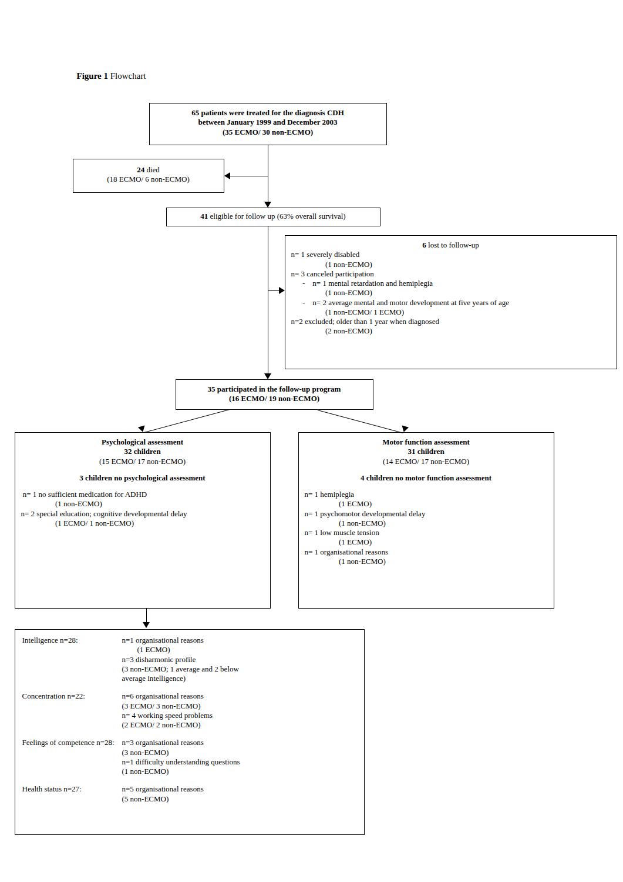Figure 1 Flowchart
65 patients were treated for the diagnosis CDH
between January 1999 and December 2003
(35 ECMO/ 30 non-ECMO)
24 died
(18 ECMO/ 6 non-ECMO)
41 eligible for follow up (63% overall survival)
6 lost to follow-up
n= 1 severely disabled
(1 non-ECMO)
n= 3 canceled participation
- n= 1 mental retardation and hemiplegia
(1 non-ECMO)
- n= 2 average mental and motor development at five years of age
(1 non-ECMO/ 1 ECMO)
n=2 excluded; older than 1 year when diagnosed
(2 non-ECMO)
35 participated in the follow-up program
(16 ECMO/ 19 non-ECMO)
Psychological assessment
32 children
(15 ECMO/ 17 non-ECMO)
3 children no psychological assessment
n= 1 no sufficient medication for ADHD
(1 non-ECMO)
n= 2 special education; cognitive developmental delay
(1 ECMO/ 1 non-ECMO)
Motor function assessment
31 children
(14 ECMO/ 17 non-ECMO)
4 children no motor function assessment
n= 1 hemiplegia
(1 ECMO)
n= 1 psychomotor developmental delay
(1 non-ECMO)
n= 1 low muscle tension
(1 ECMO)
n= 1 organisational reasons
(1 non-ECMO)
| Intelligence n=28: | n=1 organisational reasons (1 ECMO) n=3 disharmonic profile (3 non-ECMO; 1 average and 2 below average intelligence) |
| Concentration n=22: | n=6 organisational reasons (3 ECMO/ 3 non-ECMO) n= 4 working speed problems (2 ECMO/ 2 non-ECMO) |
| Feelings of competence n=28: | n=3 organisational reasons (3 non-ECMO) n=1 difficulty understanding questions (1 non-ECMO) |
| Health status n=27: | n=5 organisational reasons (5 non-ECMO) |